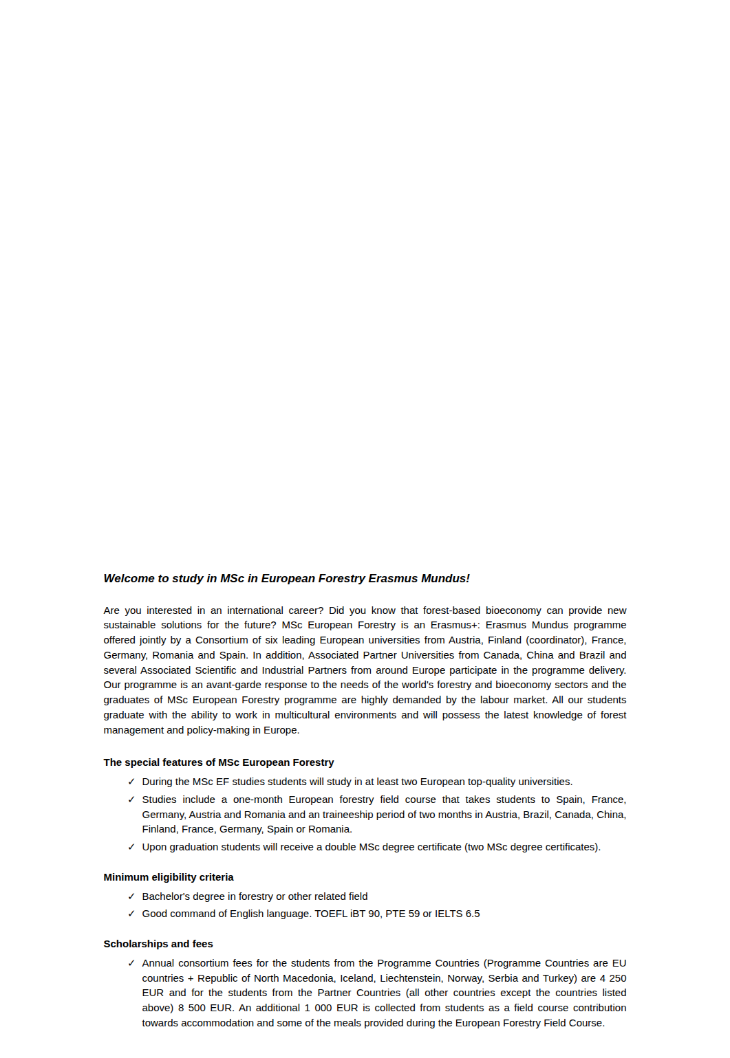Welcome to study in MSc in European Forestry Erasmus Mundus!
Are you interested in an international career? Did you know that forest-based bioeconomy can provide new sustainable solutions for the future? MSc European Forestry is an Erasmus+: Erasmus Mundus programme offered jointly by a Consortium of six leading European universities from Austria, Finland (coordinator), France, Germany, Romania and Spain. In addition, Associated Partner Universities from Canada, China and Brazil and several Associated Scientific and Industrial Partners from around Europe participate in the programme delivery. Our programme is an avant-garde response to the needs of the world's forestry and bioeconomy sectors and the graduates of MSc European Forestry programme are highly demanded by the labour market. All our students graduate with the ability to work in multicultural environments and will possess the latest knowledge of forest management and policy-making in Europe.
The special features of MSc European Forestry
During the MSc EF studies students will study in at least two European top-quality universities.
Studies include a one-month European forestry field course that takes students to Spain, France, Germany, Austria and Romania and an traineeship period of two months in Austria, Brazil, Canada, China, Finland, France, Germany, Spain or Romania.
Upon graduation students will receive a double MSc degree certificate (two MSc degree certificates).
Minimum eligibility criteria
Bachelor's degree in forestry or other related field
Good command of English language. TOEFL iBT 90, PTE 59 or IELTS 6.5
Scholarships and fees
Annual consortium fees for the students from the Programme Countries (Programme Countries are EU countries + Republic of North Macedonia, Iceland, Liechtenstein, Norway, Serbia and Turkey) are 4 250 EUR and for the students from the Partner Countries (all other countries except the countries listed above) 8 500 EUR. An additional 1 000 EUR is collected from students as a field course contribution towards accommodation and some of the meals provided during the European Forestry Field Course.